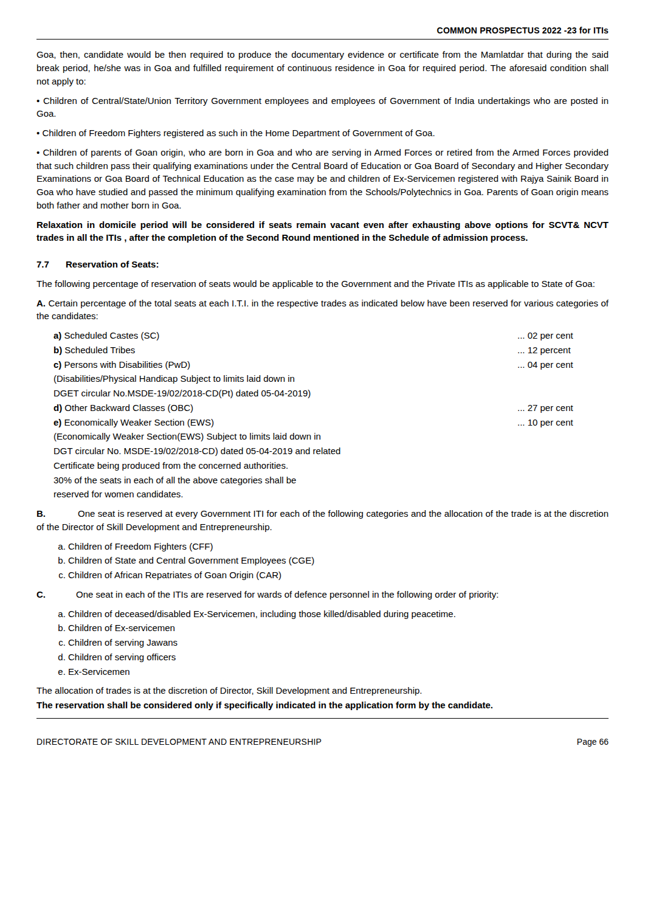COMMON PROSPECTUS 2022 -23 for ITIs
Goa, then, candidate would be then required to produce the documentary evidence or certificate from the Mamlatdar that during the said break period, he/she was in Goa and fulfilled requirement of continuous residence in Goa for required period. The aforesaid condition shall not apply to:
• Children of Central/State/Union Territory Government employees and employees of Government of India undertakings who are posted in Goa.
• Children of Freedom Fighters registered as such in the Home Department of Government of Goa.
• Children of parents of Goan origin, who are born in Goa and who are serving in Armed Forces or retired from the Armed Forces provided that such children pass their qualifying examinations under the Central Board of Education or Goa Board of Secondary and Higher Secondary Examinations or Goa Board of Technical Education as the case may be and children of Ex-Servicemen registered with Rajya Sainik Board in Goa who have studied and passed the minimum qualifying examination from the Schools/Polytechnics in Goa. Parents of Goan origin means both father and mother born in Goa.
Relaxation in domicile period will be considered if seats remain vacant even after exhausting above options for SCVT& NCVT trades in all the ITIs , after the completion of the Second Round mentioned in the Schedule of admission process.
7.7 Reservation of Seats:
The following percentage of reservation of seats would be applicable to the Government and the Private ITIs as applicable to State of Goa:
A. Certain percentage of the total seats at each I.T.I. in the respective trades as indicated below have been reserved for various categories of the candidates:
a) Scheduled Castes (SC) ... 02 per cent
b) Scheduled Tribes ... 12 percent
c) Persons with Disabilities (PwD) ... 04 per cent
(Disabilities/Physical Handicap Subject to limits laid down in
DGET circular No.MSDE-19/02/2018-CD(Pt) dated 05-04-2019)
d) Other Backward Classes (OBC) ... 27 per cent
e) Economically Weaker Section (EWS) ... 10 per cent
(Economically Weaker Section(EWS) Subject to limits laid down in
DGT circular No. MSDE-19/02/2018-CD) dated 05-04-2019 and related
Certificate being produced from the concerned authorities.
30% of the seats in each of all the above categories shall be
reserved for women candidates.
B. One seat is reserved at every Government ITI for each of the following categories and the allocation of the trade is at the discretion of the Director of Skill Development and Entrepreneurship.
Children of Freedom Fighters (CFF)
Children of State and Central Government Employees (CGE)
Children of African Repatriates of Goan Origin (CAR)
C. One seat in each of the ITIs are reserved for wards of defence personnel in the following order of priority:
Children of deceased/disabled Ex-Servicemen, including those killed/disabled during peacetime.
Children of Ex-servicemen
Children of serving Jawans
Children of serving officers
Ex-Servicemen
The allocation of trades is at the discretion of Director, Skill Development and Entrepreneurship.
The reservation shall be considered only if specifically indicated in the application form by the candidate.
DIRECTORATE OF SKILL DEVELOPMENT AND ENTREPRENEURSHIP
Page 66